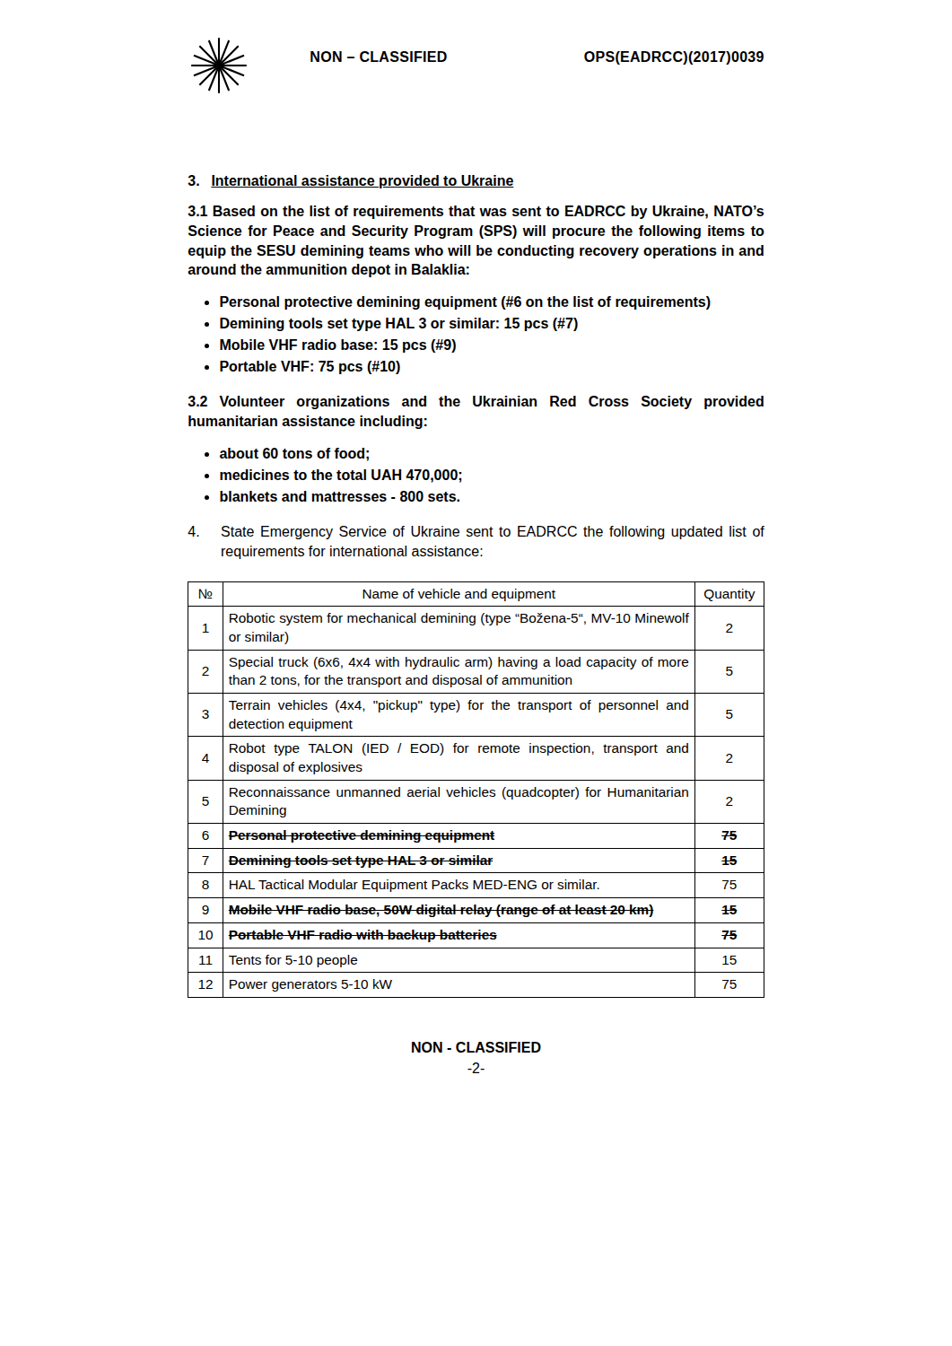NON – CLASSIFIED OPS(EADRCC)(2017)0039
3. International assistance provided to Ukraine
3.1 Based on the list of requirements that was sent to EADRCC by Ukraine, NATO’s Science for Peace and Security Program (SPS) will procure the following items to equip the SESU demining teams who will be conducting recovery operations in and around the ammunition depot in Balaklia:
Personal protective demining equipment (#6 on the list of requirements)
Demining tools set type HAL 3 or similar: 15 pcs (#7)
Mobile VHF radio base: 15 pcs (#9)
Portable VHF: 75 pcs (#10)
3.2 Volunteer organizations and the Ukrainian Red Cross Society provided humanitarian assistance including:
about 60 tons of food;
medicines to the total UAH 470,000;
blankets and mattresses - 800 sets.
4.
State Emergency Service of Ukraine sent to EADRCC the following updated list of requirements for international assistance:
| № | Name of vehicle and equipment | Quantity |
| --- | --- | --- |
| 1 | Robotic system for mechanical demining (type “Božena-5“, MV-10 Minewolf or similar) | 2 |
| 2 | Special truck (6x6, 4x4 with hydraulic arm) having a load capacity of more than 2 tons, for the transport and disposal of ammunition | 5 |
| 3 | Terrain vehicles (4x4, "pickup" type) for the transport of personnel and detection equipment | 5 |
| 4 | Robot type TALON (IED / EOD) for remote inspection, transport and disposal of explosives | 2 |
| 5 | Reconnaissance unmanned aerial vehicles (quadcopter) for Humanitarian Demining | 2 |
| 6 | Personal protective demining equipment | 75 |
| 7 | Demining tools set type HAL 3 or similar | 15 |
| 8 | HAL Tactical Modular Equipment Packs MED-ENG or similar. | 75 |
| 9 | Mobile VHF radio base, 50W digital relay (range of at least 20 km) | 15 |
| 10 | Portable VHF radio with backup batteries | 75 |
| 11 | Tents for 5-10 people | 15 |
| 12 | Power generators 5-10 kW | 75 |
NON - CLASSIFIED
-2-